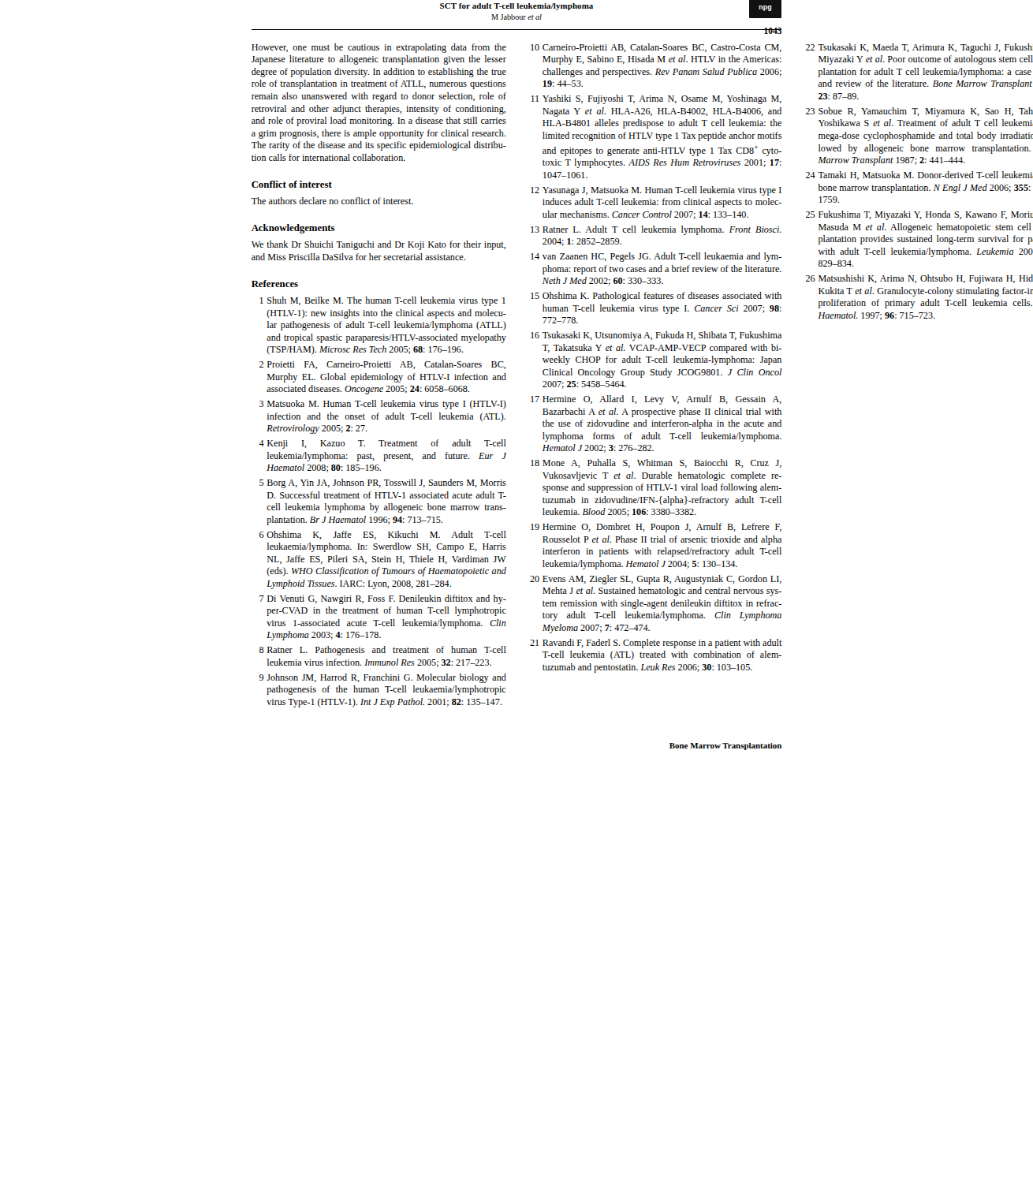SCT for adult T-cell leukemia/lymphoma
M Jabbour et al
npg
1043
However, one must be cautious in extrapolating data from the Japanese literature to allogeneic transplantation given the lesser degree of population diversity. In addition to establishing the true role of transplantation in treatment of ATLL, numerous questions remain also unanswered with regard to donor selection, role of retroviral and other adjunct therapies, intensity of conditioning, and role of proviral load monitoring. In a disease that still carries a grim prognosis, there is ample opportunity for clinical research. The rarity of the disease and its specific epidemiological distribution calls for international collaboration.
Conflict of interest
The authors declare no conflict of interest.
Acknowledgements
We thank Dr Shuichi Taniguchi and Dr Koji Kato for their input, and Miss Priscilla DaSilva for her secretarial assistance.
References
Shuh M, Beilke M. The human T-cell leukemia virus type 1 (HTLV-1): new insights into the clinical aspects and molecular pathogenesis of adult T-cell leukemia/lymphoma (ATLL) and tropical spastic paraparesis/HTLV-associated myelopathy (TSP/HAM). Microsc Res Tech 2005; 68: 176–196.
Proietti FA, Carneiro-Proietti AB, Catalan-Soares BC, Murphy EL. Global epidemiology of HTLV-I infection and associated diseases. Oncogene 2005; 24: 6058–6068.
Matsuoka M. Human T-cell leukemia virus type I (HTLV-I) infection and the onset of adult T-cell leukemia (ATL). Retrovirology 2005; 2: 27.
Kenji I, Kazuo T. Treatment of adult T-cell leukemia/lymphoma: past, present, and future. Eur J Haematol 2008; 80: 185–196.
Borg A, Yin JA, Johnson PR, Tosswill J, Saunders M, Morris D. Successful treatment of HTLV-1 associated acute adult T-cell leukemia lymphoma by allogeneic bone marrow transplantation. Br J Haematol 1996; 94: 713–715.
Ohshima K, Jaffe ES, Kikuchi M. Adult T-cell leukaemia/lymphoma. In: Swerdlow SH, Campo E, Harris NL, Jaffe ES, Pileri SA, Stein H, Thiele H, Vardiman JW (eds). WHO Classification of Tumours of Haematopoietic and Lymphoid Tissues. IARC: Lyon, 2008, 281–284.
Di Venuti G, Nawgiri R, Foss F. Denileukin diftitox and hyper-CVAD in the treatment of human T-cell lymphotropic virus 1-associated acute T-cell leukemia/lymphoma. Clin Lymphoma 2003; 4: 176–178.
Ratner L. Pathogenesis and treatment of human T-cell leukemia virus infection. Immunol Res 2005; 32: 217–223.
Johnson JM, Harrod R, Franchini G. Molecular biology and pathogenesis of the human T-cell leukaemia/lymphotropic virus Type-1 (HTLV-1). Int J Exp Pathol. 2001; 82: 135–147.
Carneiro-Proietti AB, Catalan-Soares BC, Castro-Costa CM, Murphy E, Sabino E, Hisada M et al. HTLV in the Americas: challenges and perspectives. Rev Panam Salud Publica 2006; 19: 44–53.
Yashiki S, Fujiyoshi T, Arima N, Osame M, Yoshinaga M, Nagata Y et al. HLA-A26, HLA-B4002, HLA-B4006, and HLA-B4801 alleles predispose to adult T cell leukemia: the limited recognition of HTLV type 1 Tax peptide anchor motifs and epitopes to generate anti-HTLV type 1 Tax CD8+ cytotoxic T lymphocytes. AIDS Res Hum Retroviruses 2001; 17: 1047–1061.
Yasunaga J, Matsuoka M. Human T-cell leukemia virus type I induces adult T-cell leukemia: from clinical aspects to molecular mechanisms. Cancer Control 2007; 14: 133–140.
Ratner L. Adult T cell leukemia lymphoma. Front Biosci. 2004; 1: 2852–2859.
van Zaanen HC, Pegels JG. Adult T-cell leukaemia and lymphoma: report of two cases and a brief review of the literature. Neth J Med 2002; 60: 330–333.
Ohshima K. Pathological features of diseases associated with human T-cell leukemia virus type I. Cancer Sci 2007; 98: 772–778.
Tsukasaki K, Utsunomiya A, Fukuda H, Shibata T, Fukushima T, Takatsuka Y et al. VCAP-AMP-VECP compared with biweekly CHOP for adult T-cell leukemia-lymphoma: Japan Clinical Oncology Group Study JCOG9801. J Clin Oncol 2007; 25: 5458–5464.
Hermine O, Allard I, Levy V, Arnulf B, Gessain A, Bazarbachi A et al. A prospective phase II clinical trial with the use of zidovudine and interferon-alpha in the acute and lymphoma forms of adult T-cell leukemia/lymphoma. Hematol J 2002; 3: 276–282.
Mone A, Puhalla S, Whitman S, Baiocchi R, Cruz J, Vukosavljevic T et al. Durable hematologic complete response and suppression of HTLV-1 viral load following alemtuzumab in zidovudine/IFN-{alpha}-refractory adult T-cell leukemia. Blood 2005; 106: 3380–3382.
Hermine O, Dombret H, Poupon J, Arnulf B, Lefrere F, Rousselot P et al. Phase II trial of arsenic trioxide and alpha interferon in patients with relapsed/refractory adult T-cell leukemia/lymphoma. Hematol J 2004; 5: 130–134.
Evens AM, Ziegler SL, Gupta R, Augustyniak C, Gordon LI, Mehta J et al. Sustained hematologic and central nervous system remission with single-agent denileukin diftitox in refractory adult T-cell leukemia/lymphoma. Clin Lymphoma Myeloma 2007; 7: 472–474.
Ravandi F, Faderl S. Complete response in a patient with adult T-cell leukemia (ATL) treated with combination of alemtuzumab and pentostatin. Leuk Res 2006; 30: 103–105.
Tsukasaki K, Maeda T, Arimura K, Taguchi J, Fukushima T, Miyazaki Y et al. Poor outcome of autologous stem cell transplantation for adult T cell leukemia/lymphoma: a case report and review of the literature. Bone Marrow Transplant 1999; 23: 87–89.
Sobue R, Yamauchim T, Miyamura K, Sao H, Tahara T, Yoshikawa S et al. Treatment of adult T cell leukemia with mega-dose cyclophosphamide and total body irradiation followed by allogeneic bone marrow transplantation. Bone Marrow Transplant 1987; 2: 441–444.
Tamaki H, Matsuoka M. Donor-derived T-cell leukemia after bone marrow transplantation. N Engl J Med 2006; 355: 1758–1759.
Fukushima T, Miyazaki Y, Honda S, Kawano F, Moriuchi Y, Masuda M et al. Allogeneic hematopoietic stem cell transplantation provides sustained long-term survival for patients with adult T-cell leukemia/lymphoma. Leukemia 2005; 19: 829–834.
Matsushishi K, Arima N, Ohtsubo H, Fujiwara H, Hidaka S, Kukita T et al. Granulocyte-colony stimulating factor-induced proliferation of primary adult T-cell leukemia cells. Br J Haematol. 1997; 96: 715–723.
Bone Marrow Transplantation